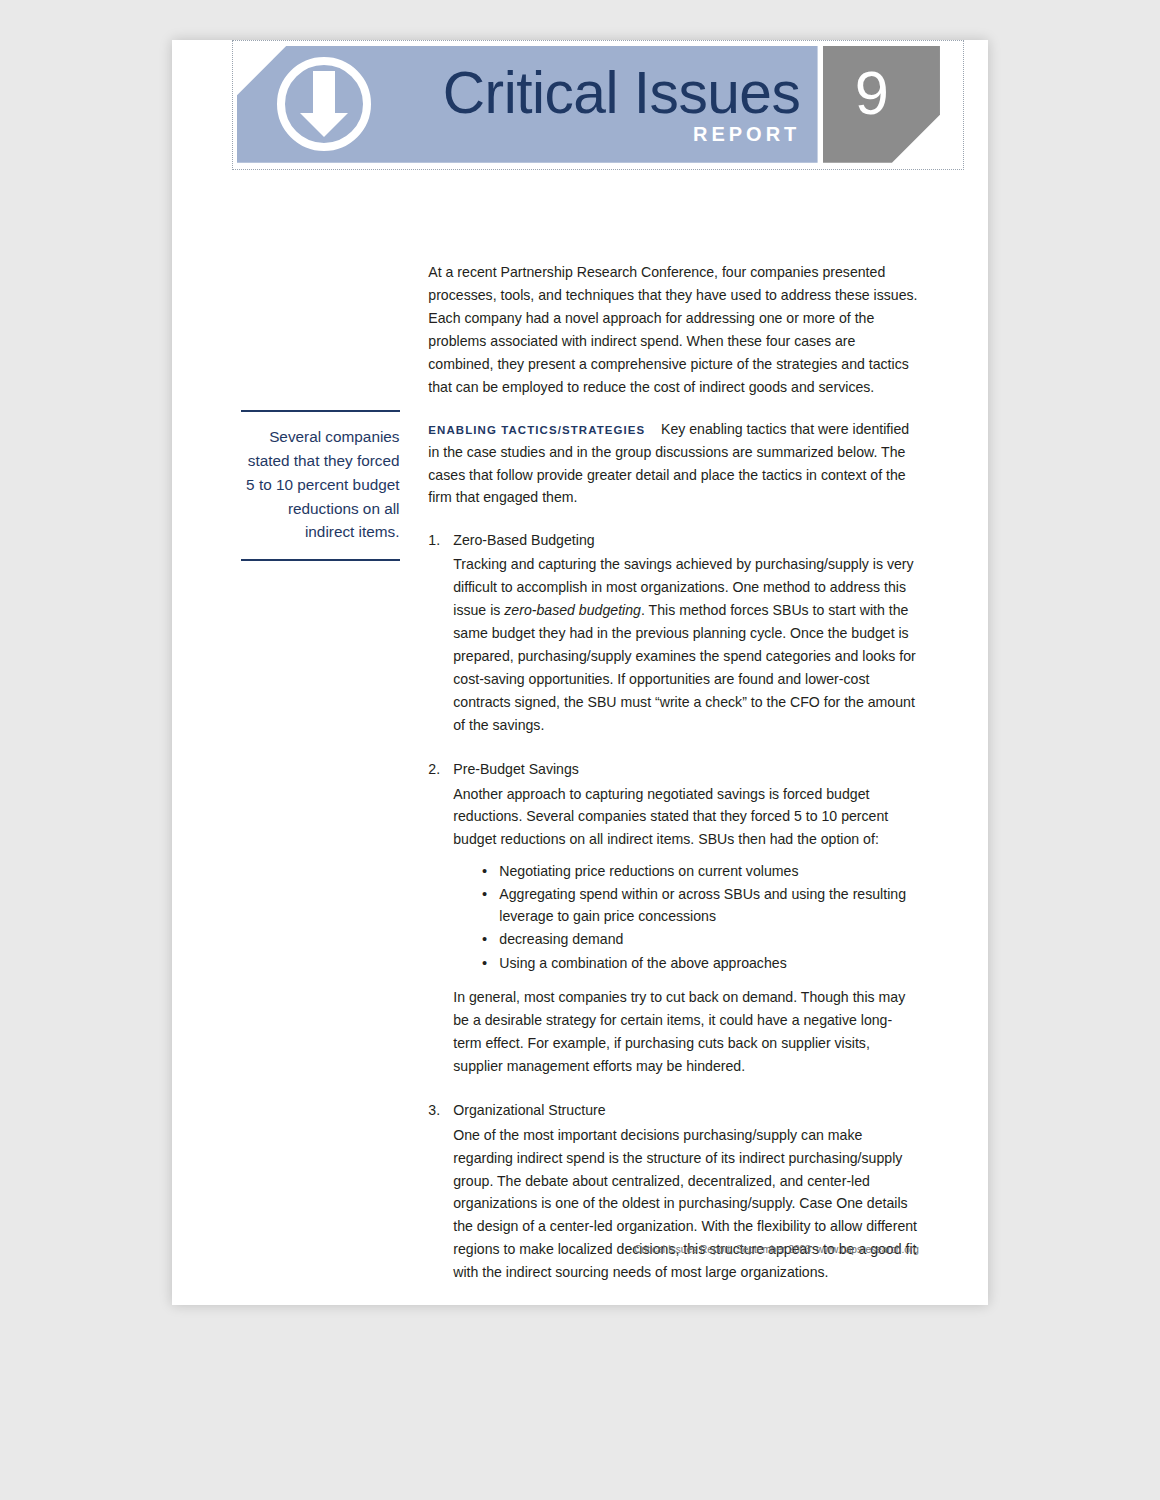Critical Issues REPORT
9
Several companies stated that they forced 5 to 10 percent budget reductions on all indirect items.
At a recent Partnership Research Conference, four companies presented processes, tools, and techniques that they have used to address these issues. Each company had a novel approach for addressing one or more of the problems associated with indirect spend. When these four cases are combined, they present a comprehensive picture of the strategies and tactics that can be employed to reduce the cost of indirect goods and services.
Enabling Tactics/Strategies Key enabling tactics that were identified in the case studies and in the group discussions are summarized below. The cases that follow provide greater detail and place the tactics in context of the firm that engaged them.
Zero-Based Budgeting
Tracking and capturing the savings achieved by purchasing/supply is very difficult to accomplish in most organizations. One method to address this issue is zero-based budgeting. This method forces SBUs to start with the same budget they had in the previous planning cycle. Once the budget is prepared, purchasing/supply examines the spend categories and looks for cost-saving opportunities. If opportunities are found and lower-cost contracts signed, the SBU must “write a check” to the CFO for the amount of the savings.
Pre-Budget Savings
Another approach to capturing negotiated savings is forced budget reductions. Several companies stated that they forced 5 to 10 percent budget reductions on all indirect items. SBUs then had the option of:
Negotiating price reductions on current volumes
Aggregating spend within or across SBUs and using the resulting leverage to gain price concessions
decreasing demand
Using a combination of the above approaches
In general, most companies try to cut back on demand. Though this may be a desirable strategy for certain items, it could have a negative long-term effect. For example, if purchasing cuts back on supplier visits, supplier management efforts may be hindered.
Organizational Structure
One of the most important decisions purchasing/supply can make regarding indirect spend is the structure of its indirect purchasing/supply group. The debate about centralized, decentralized, and center-led organizations is one of the oldest in purchasing/supply. Case One details the design of a center-led organization. With the flexibility to allow different regions to make localized decisions, this structure appears to be a good fit with the indirect sourcing needs of most large organizations.
Critical Issues Report, September 2003: www.capsresearch.org